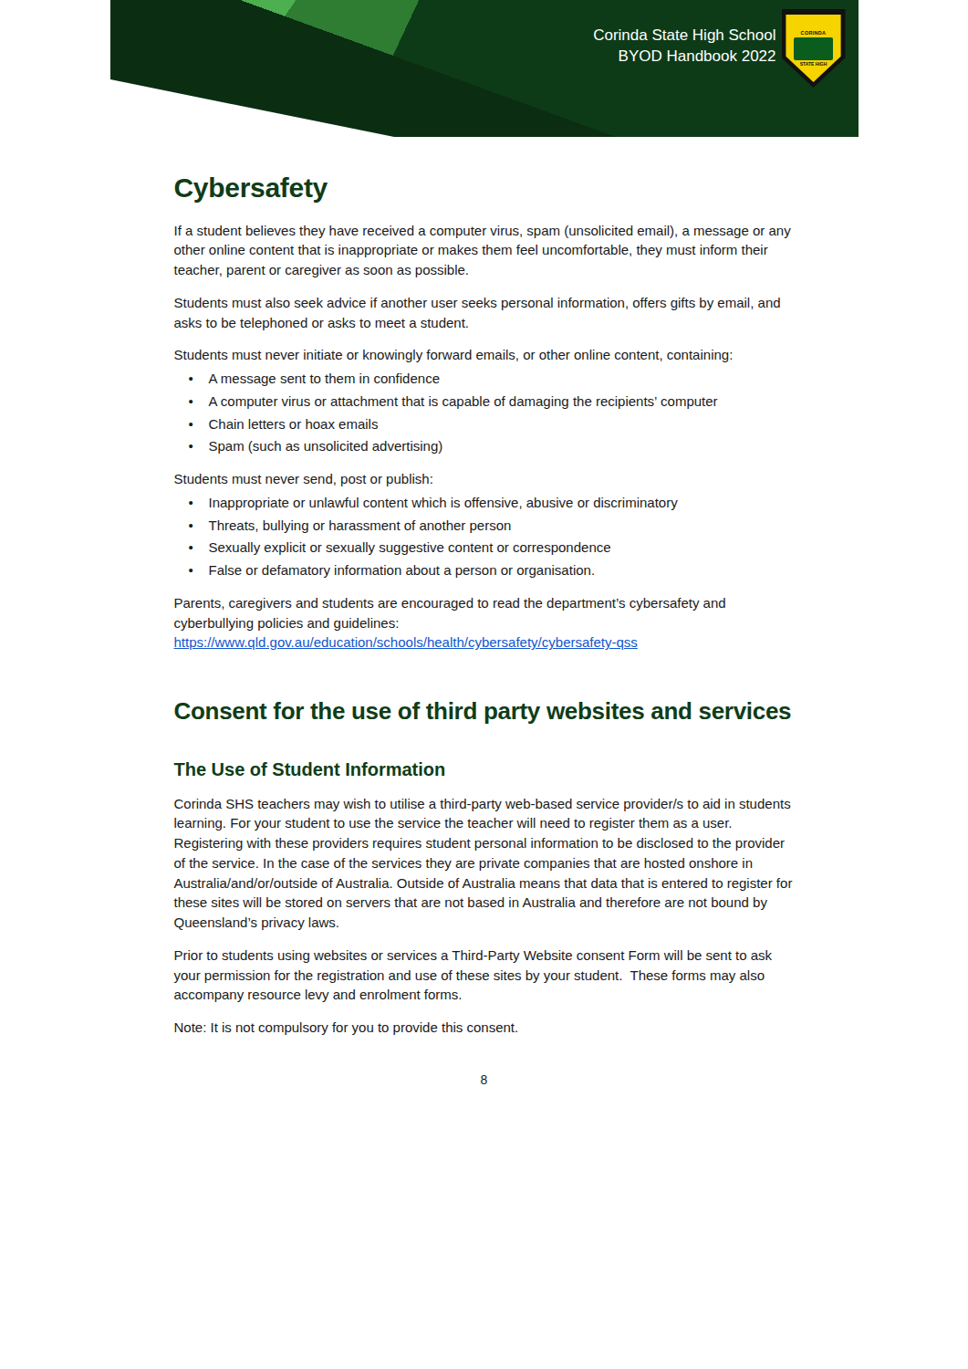Corinda State High School
BYOD Handbook 2022
CORINDA
STATE HIGH
Cybersafety
If a student believes they have received a computer virus, spam (unsolicited email), a message or any other online content that is inappropriate or makes them feel uncomfortable, they must inform their teacher, parent or caregiver as soon as possible.
Students must also seek advice if another user seeks personal information, offers gifts by email, and asks to be telephoned or asks to meet a student.
Students must never initiate or knowingly forward emails, or other online content, containing:
A message sent to them in confidence
A computer virus or attachment that is capable of damaging the recipients’ computer
Chain letters or hoax emails
Spam (such as unsolicited advertising)
Students must never send, post or publish:
Inappropriate or unlawful content which is offensive, abusive or discriminatory
Threats, bullying or harassment of another person
Sexually explicit or sexually suggestive content or correspondence
False or defamatory information about a person or organisation.
Parents, caregivers and students are encouraged to read the department’s cybersafety and cyberbullying policies and guidelines:
https://www.qld.gov.au/education/schools/health/cybersafety/cybersafety-qss
Consent for the use of third party websites and services
The Use of Student Information
Corinda SHS teachers may wish to utilise a third-party web-based service provider/s to aid in students learning. For your student to use the service the teacher will need to register them as a user. Registering with these providers requires student personal information to be disclosed to the provider of the service. In the case of the services they are private companies that are hosted onshore in Australia/and/or/outside of Australia. Outside of Australia means that data that is entered to register for these sites will be stored on servers that are not based in Australia and therefore are not bound by Queensland’s privacy laws.
Prior to students using websites or services a Third-Party Website consent Form will be sent to ask your permission for the registration and use of these sites by your student. These forms may also accompany resource levy and enrolment forms.
Note: It is not compulsory for you to provide this consent.
8